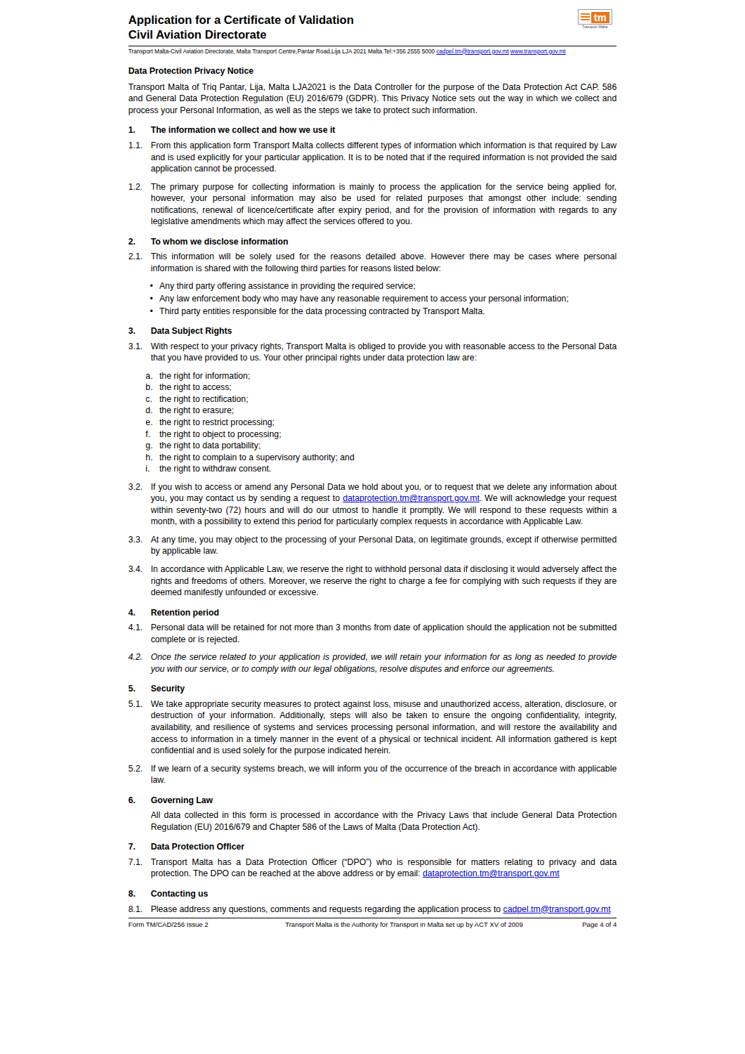tm
Transport Malta
Application for a Certificate of Validation
Civil Aviation Directorate
Transport Malta-Civil Aviation Directorate, Malta Transport Centre,Pantar Road,Lija LJA 2021 Malta.Tel:+356 2555 5000 cadpel.tm@transport.gov.mt www.transport.gov.mt
Data Protection Privacy Notice
Transport Malta of Triq Pantar, Lija, Malta LJA2021 is the Data Controller for the purpose of the Data Protection Act CAP. 586 and General Data Protection Regulation (EU) 2016/679 (GDPR). This Privacy Notice sets out the way in which we collect and process your Personal Information, as well as the steps we take to protect such information.
1. The information we collect and how we use it
1.1. From this application form Transport Malta collects different types of information which information is that required by Law and is used explicitly for your particular application. It is to be noted that if the required information is not provided the said application cannot be processed.
1.2. The primary purpose for collecting information is mainly to process the application for the service being applied for, however, your personal information may also be used for related purposes that amongst other include: sending notifications, renewal of licence/certificate after expiry period, and for the provision of information with regards to any legislative amendments which may affect the services offered to you.
2. To whom we disclose information
2.1. This information will be solely used for the reasons detailed above. However there may be cases where personal information is shared with the following third parties for reasons listed below:
Any third party offering assistance in providing the required service;
Any law enforcement body who may have any reasonable requirement to access your personal information;
Third party entities responsible for the data processing contracted by Transport Malta.
3. Data Subject Rights
3.1. With respect to your privacy rights, Transport Malta is obliged to provide you with reasonable access to the Personal Data that you have provided to us. Your other principal rights under data protection law are:
the right for information;
the right to access;
the right to rectification;
the right to erasure;
the right to restrict processing;
the right to object to processing;
the right to data portability;
the right to complain to a supervisory authority; and
the right to withdraw consent.
3.2. If you wish to access or amend any Personal Data we hold about you, or to request that we delete any information about you, you may contact us by sending a request to dataprotection.tm@transport.gov.mt. We will acknowledge your request within seventy-two (72) hours and will do our utmost to handle it promptly. We will respond to these requests within a month, with a possibility to extend this period for particularly complex requests in accordance with Applicable Law.
3.3. At any time, you may object to the processing of your Personal Data, on legitimate grounds, except if otherwise permitted by applicable law.
3.4. In accordance with Applicable Law, we reserve the right to withhold personal data if disclosing it would adversely affect the rights and freedoms of others. Moreover, we reserve the right to charge a fee for complying with such requests if they are deemed manifestly unfounded or excessive.
4. Retention period
4.1. Personal data will be retained for not more than 3 months from date of application should the application not be submitted complete or is rejected.
4.2. Once the service related to your application is provided, we will retain your information for as long as needed to provide you with our service, or to comply with our legal obligations, resolve disputes and enforce our agreements.
5. Security
5.1. We take appropriate security measures to protect against loss, misuse and unauthorized access, alteration, disclosure, or destruction of your information. Additionally, steps will also be taken to ensure the ongoing confidentiality, integrity, availability, and resilience of systems and services processing personal information, and will restore the availability and access to information in a timely manner in the event of a physical or technical incident. All information gathered is kept confidential and is used solely for the purpose indicated herein.
5.2. If we learn of a security systems breach, we will inform you of the occurrence of the breach in accordance with applicable law.
6. Governing Law
All data collected in this form is processed in accordance with the Privacy Laws that include General Data Protection Regulation (EU) 2016/679 and Chapter 586 of the Laws of Malta (Data Protection Act).
7. Data Protection Officer
7.1. Transport Malta has a Data Protection Officer (“DPO”) who is responsible for matters relating to privacy and data protection. The DPO can be reached at the above address or by email: dataprotection.tm@transport.gov.mt
8. Contacting us
8.1. Please address any questions, comments and requests regarding the application process to cadpel.tm@transport.gov.mt
Form TM/CAD/256 Issue 2 Transport Malta is the Authority for Transport in Malta set up by ACT XV of 2009 Page 4 of 4